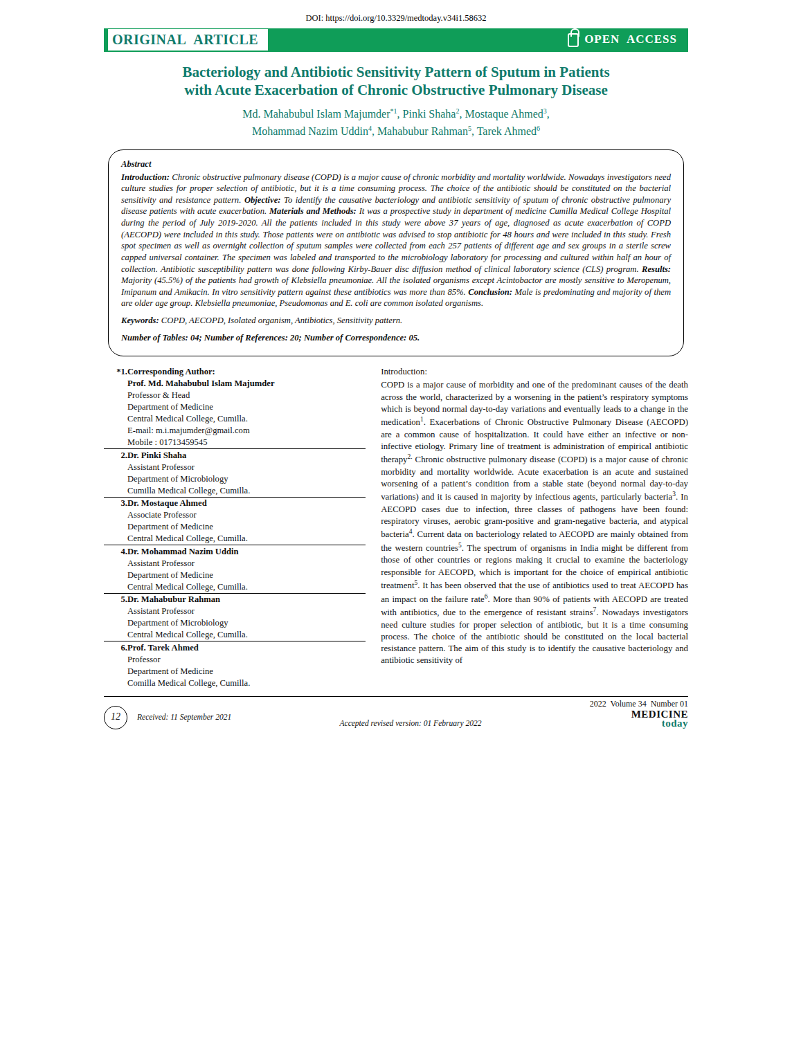DOI: https://doi.org/10.3329/medtoday.v34i1.58632
ORIGINAL ARTICLE
OPEN ACCESS
Bacteriology and Antibiotic Sensitivity Pattern of Sputum in Patients
with Acute Exacerbation of Chronic Obstructive Pulmonary Disease
Md. Mahabubul Islam Majumder*1, Pinki Shaha2, Mostaque Ahmed3,
Mohammad Nazim Uddin4, Mahabubur Rahman5, Tarek Ahmed6
Abstract
Introduction: Chronic obstructive pulmonary disease (COPD) is a major cause of chronic morbidity and mortality worldwide. Nowadays investigators need culture studies for proper selection of antibiotic, but it is a time consuming process. The choice of the antibiotic should be constituted on the bacterial sensitivity and resistance pattern. Objective: To identify the causative bacteriology and antibiotic sensitivity of sputum of chronic obstructive pulmonary disease patients with acute exacerbation. Materials and Methods: It was a prospective study in department of medicine Cumilla Medical College Hospital during the period of July 2019-2020. All the patients included in this study were above 37 years of age, diagnosed as acute exacerbation of COPD (AECOPD) were included in this study. Those patients were on antibiotic was advised to stop antibiotic for 48 hours and were included in this study. Fresh spot specimen as well as overnight collection of sputum samples were collected from each 257 patients of different age and sex groups in a sterile screw capped universal container. The specimen was labeled and transported to the microbiology laboratory for processing and cultured within half an hour of collection. Antibiotic susceptibility pattern was done following Kirby-Bauer disc diffusion method of clinical laboratory science (CLS) program. Results: Majority (45.5%) of the patients had growth of Klebsiella pneumoniae. All the isolated organisms except Acintobactor are mostly sensitive to Meropenum, Imipanum and Amikacin. In vitro sensitivity pattern against these antibiotics was more than 85%. Conclusion: Male is predominating and majority of them are older age group. Klebsiella pneumoniae, Pseudomonas and E. coli are common isolated organisms.
Keywords: COPD, AECOPD, Isolated organism, Antibiotics, Sensitivity pattern.
Number of Tables: 04; Number of References: 20; Number of Correspondence: 05.
| *1. | Corresponding Author: Prof. Md. Mahabubul Islam Majumder Professor & Head Department of Medicine Central Medical College, Cumilla. E-mail: m.i.majumder@gmail.com Mobile : 01713459545 |
| 2. | Dr. Pinki Shaha Assistant Professor Department of Microbiology Cumilla Medical College, Cumilla. |
| 3. | Dr. Mostaque Ahmed Associate Professor Department of Medicine Central Medical College, Cumilla. |
| 4. | Dr. Mohammad Nazim Uddin Assistant Professor Department of Medicine Central Medical College, Cumilla. |
| 5. | Dr. Mahabubur Rahman Assistant Professor Department of Microbiology Central Medical College, Cumilla. |
| 6. | Prof. Tarek Ahmed Professor Department of Medicine Comilla Medical College, Cumilla. |
Introduction:
COPD is a major cause of morbidity and one of the predominant causes of the death across the world, characterized by a worsening in the patient’s respiratory symptoms which is beyond normal day-to-day variations and eventually leads to a change in the medication1. Exacerbations of Chronic Obstructive Pulmonary Disease (AECOPD) are a common cause of hospitalization. It could have either an infective or non-infective etiology. Primary line of treatment is administration of empirical antibiotic therapy2. Chronic obstructive pulmonary disease (COPD) is a major cause of chronic morbidity and mortality worldwide. Acute exacerbation is an acute and sustained worsening of a patient’s condition from a stable state (beyond normal day-to-day variations) and it is caused in majority by infectious agents, particularly bacteria3. In AECOPD cases due to infection, three classes of pathogens have been found: respiratory viruses, aerobic gram-positive and gram-negative bacteria, and atypical bacteria4. Current data on bacteriology related to AECOPD are mainly obtained from the western countries5. The spectrum of organisms in India might be different from those of other countries or regions making it crucial to examine the bacteriology responsible for AECOPD, which is important for the choice of empirical antibiotic treatment5. It has been observed that the use of antibiotics used to treat AECOPD has an impact on the failure rate6. More than 90% of patients with AECOPD are treated with antibiotics, due to the emergence of resistant strains7. Nowadays investigators need culture studies for proper selection of antibiotic, but it is a time consuming process. The choice of the antibiotic should be constituted on the local bacterial resistance pattern. The aim of this study is to identify the causative bacteriology and antibiotic sensitivity of
12
Received: 11 September 2021
Accepted revised version: 01 February 2022
2022 Volume 34 Number 01
MEDICINEtoday